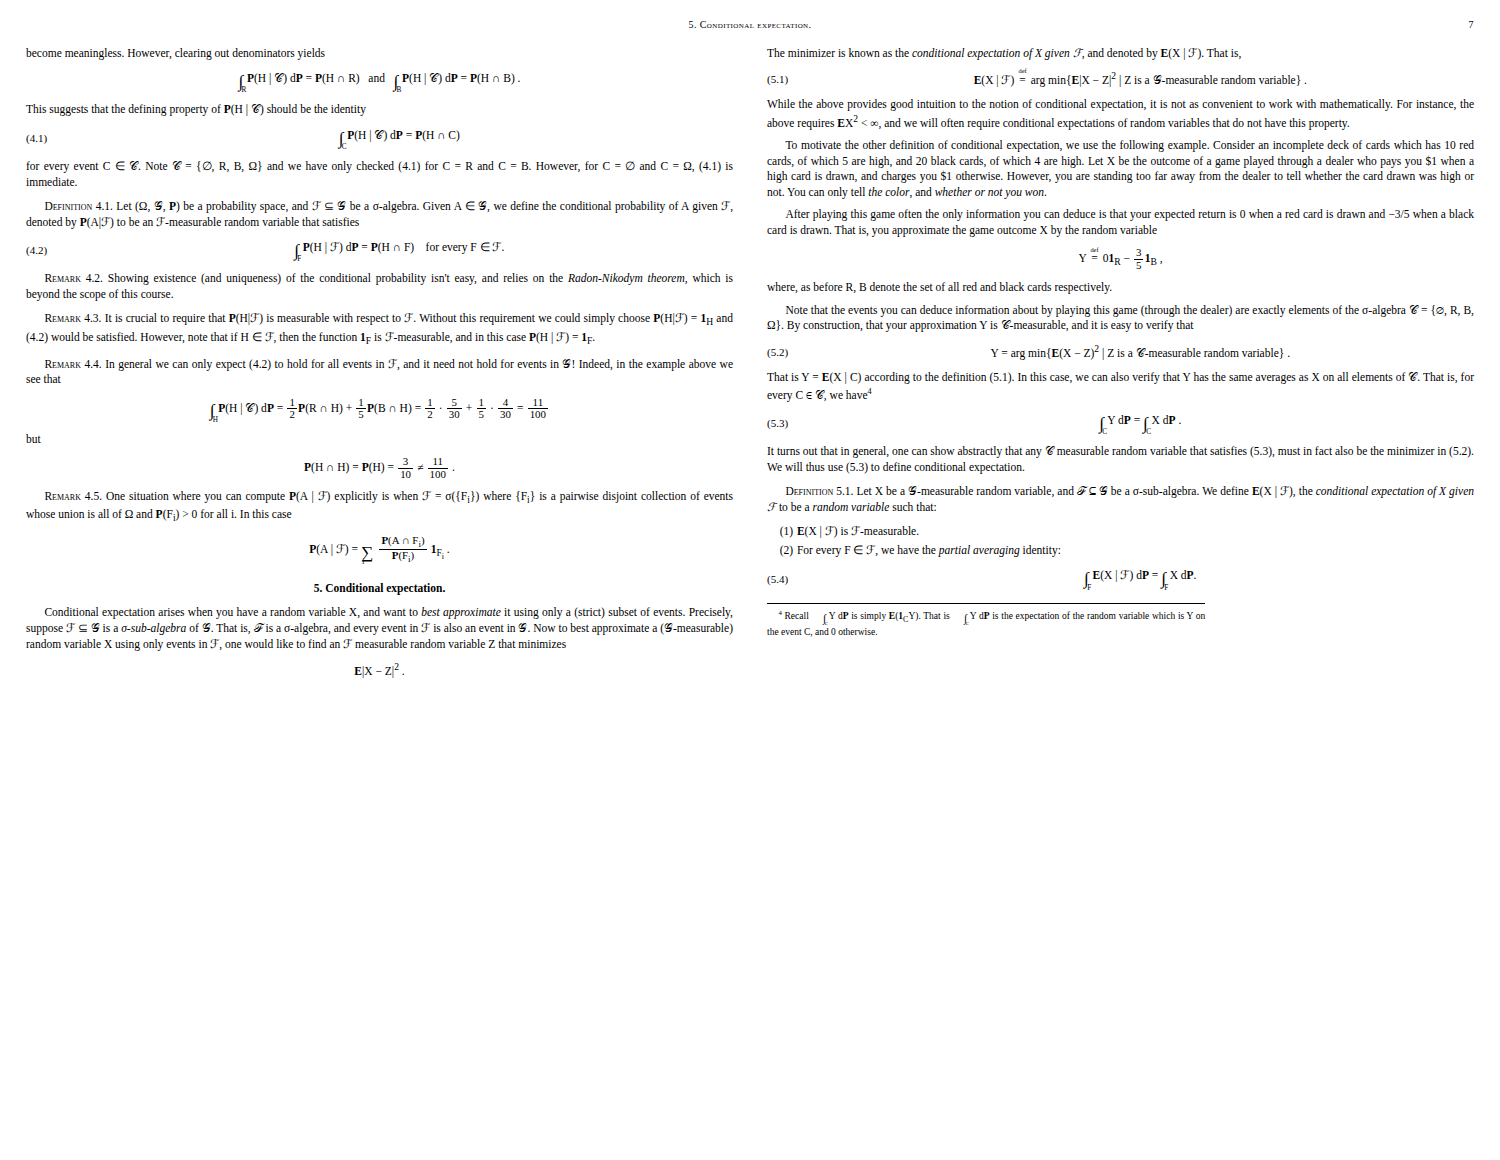5. Conditional expectation. 7
become meaningless. However, clearing out denominators yields
∫R P(H | 𝒞) dP = P(H ∩ R) and ∫B P(H | 𝒞) dP = P(H ∩ B) .
This suggests that the defining property of P(H | 𝒞) should be the identity
(4.1)
∫C P(H | 𝒞) dP = P(H ∩ C)
for every event C ∈ 𝒞. Note 𝒞 = {∅, R, B, Ω} and we have only checked (4.1) for C = R and C = B. However, for C = ∅ and C = Ω, (4.1) is immediate.
Definition 4.1. Let (Ω, 𝒢, P) be a probability space, and ℱ ⊆ 𝒢 be a σ-algebra. Given A ∈ 𝒢, we define the conditional probability of A given ℱ, denoted by P(A|ℱ) to be an ℱ-measurable random variable that satisfies
(4.2)
∫F P(H | ℱ) dP = P(H ∩ F) for every F ∈ ℱ.
Remark 4.2. Showing existence (and uniqueness) of the conditional probability isn't easy, and relies on the Radon-Nikodym theorem, which is beyond the scope of this course.
Remark 4.3. It is crucial to require that P(H|ℱ) is measurable with respect to ℱ. Without this requirement we could simply choose P(H|ℱ) = 1H and (4.2) would be satisfied. However, note that if H ∈ ℱ, then the function 1F is ℱ-measurable, and in this case P(H | ℱ) = 1F.
Remark 4.4. In general we can only expect (4.2) to hold for all events in ℱ, and it need not hold for events in 𝒢! Indeed, in the example above we see that
∫H P(H | 𝒞) dP = 12 P(R ∩ H) + 15 P(B ∩ H) = 12 · 530 + 15 · 430 = 11100
but
P(H ∩ H) = P(H) = 310 ≠ 11100 .
Remark 4.5. One situation where you can compute P(A | ℱ) explicitly is when ℱ = σ({Fi}) where {Fi} is a pairwise disjoint collection of events whose union is all of Ω and P(Fi) > 0 for all i. In this case
P(A | ℱ) = ∑i P(A ∩ Fi) P(Fi) 1Fi .
5. Conditional expectation.
Conditional expectation arises when you have a random variable X, and want to best approximate it using only a (strict) subset of events. Precisely, suppose ℱ ⊆ 𝒢 is a σ-sub-algebra of 𝒢. That is, ℱ is a σ-algebra, and every event in ℱ is also an event in 𝒢. Now to best approximate a (𝒢-measurable) random variable X using only events in ℱ, one would like to find an ℱ measurable random variable Z that minimizes
E|X − Z|2 .
The minimizer is known as the conditional expectation of X given ℱ, and denoted by E(X | ℱ). That is,
(5.1)
E(X | ℱ) def= arg min{E|X − Z|2 | Z is a 𝒢-measurable random variable} .
While the above provides good intuition to the notion of conditional expectation, it is not as convenient to work with mathematically. For instance, the above requires EX2 < ∞, and we will often require conditional expectations of random variables that do not have this property.
To motivate the other definition of conditional expectation, we use the following example. Consider an incomplete deck of cards which has 10 red cards, of which 5 are high, and 20 black cards, of which 4 are high. Let X be the outcome of a game played through a dealer who pays you $1 when a high card is drawn, and charges you $1 otherwise. However, you are standing too far away from the dealer to tell whether the card drawn was high or not. You can only tell the color, and whether or not you won.
After playing this game often the only information you can deduce is that your expected return is 0 when a red card is drawn and −3/5 when a black card is drawn. That is, you approximate the game outcome X by the random variable
Y def= 01R − 351B ,
where, as before R, B denote the set of all red and black cards respectively.
Note that the events you can deduce information about by playing this game (through the dealer) are exactly elements of the σ-algebra 𝒞 = {∅, R, B, Ω}. By construction, that your approximation Y is 𝒞-measurable, and it is easy to verify that
(5.2)
Y = arg min{E(X − Z)2 | Z is a 𝒞-measurable random variable} .
That is Y = E(X | C) according to the definition (5.1). In this case, we can also verify that Y has the same averages as X on all elements of 𝒞. That is, for every C ∈ 𝒞, we have4
(5.3)
∫C Y dP = ∫C X dP .
It turns out that in general, one can show abstractly that any 𝒞 measurable random variable that satisfies (5.3), must in fact also be the minimizer in (5.2). We will thus use (5.3) to define conditional expectation.
Definition 5.1. Let X be a 𝒢-measurable random variable, and ℱ ⊆ 𝒢 be a σ-sub-algebra. We define E(X | ℱ), the conditional expectation of X given ℱ to be a random variable such that:
(1) E(X | ℱ) is ℱ-measurable.
(2) For every F ∈ ℱ, we have the partial averaging identity:
(5.4)
∫F E(X | ℱ) dP = ∫F X dP.
4 Recall ∫C Y dP is simply E(1CY). That is ∫C Y dP is the expectation of the random variable which is Y on the event C, and 0 otherwise.